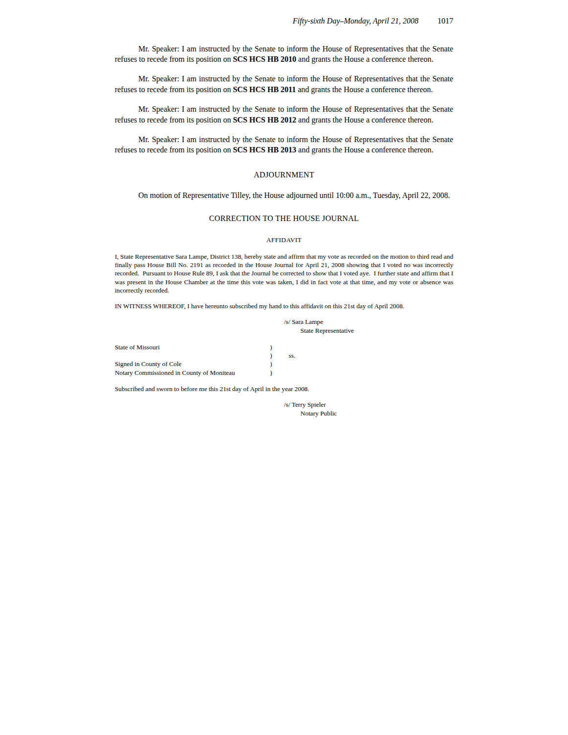Fifty-sixth Day–Monday, April 21, 2008 1017
Mr. Speaker: I am instructed by the Senate to inform the House of Representatives that the Senate refuses to recede from its position on SCS HCS HB 2010 and grants the House a conference thereon.
Mr. Speaker: I am instructed by the Senate to inform the House of Representatives that the Senate refuses to recede from its position on SCS HCS HB 2011 and grants the House a conference thereon.
Mr. Speaker: I am instructed by the Senate to inform the House of Representatives that the Senate refuses to recede from its position on SCS HCS HB 2012 and grants the House a conference thereon.
Mr. Speaker: I am instructed by the Senate to inform the House of Representatives that the Senate refuses to recede from its position on SCS HCS HB 2013 and grants the House a conference thereon.
Adjournment
On motion of Representative Tilley, the House adjourned until 10:00 a.m., Tuesday, April 22, 2008.
Correction to the House Journal
AFFIDAVIT
I, State Representative Sara Lampe, District 138, hereby state and affirm that my vote as recorded on the motion to third read and finally pass House Bill No. 2191 as recorded in the House Journal for April 21, 2008 showing that I voted no was incorrectly recorded. Pursuant to House Rule 89, I ask that the Journal be corrected to show that I voted aye. I further state and affirm that I was present in the House Chamber at the time this vote was taken, I did in fact vote at that time, and my vote or absence was incorrectly recorded.
IN WITNESS WHEREOF, I have hereunto subscribed my hand to this affidavit on this 21st day of April 2008.
/s/ Sara Lampe State Representative
| State of Missouri | ) | |
| | ) | ss. |
| Signed in County of Cole | ) | |
| Notary Commissioned in County of Moniteau | ) | |
Subscribed and sworn to before me this 21st day of April in the year 2008.
/s/ Terry Spieler Notary Public